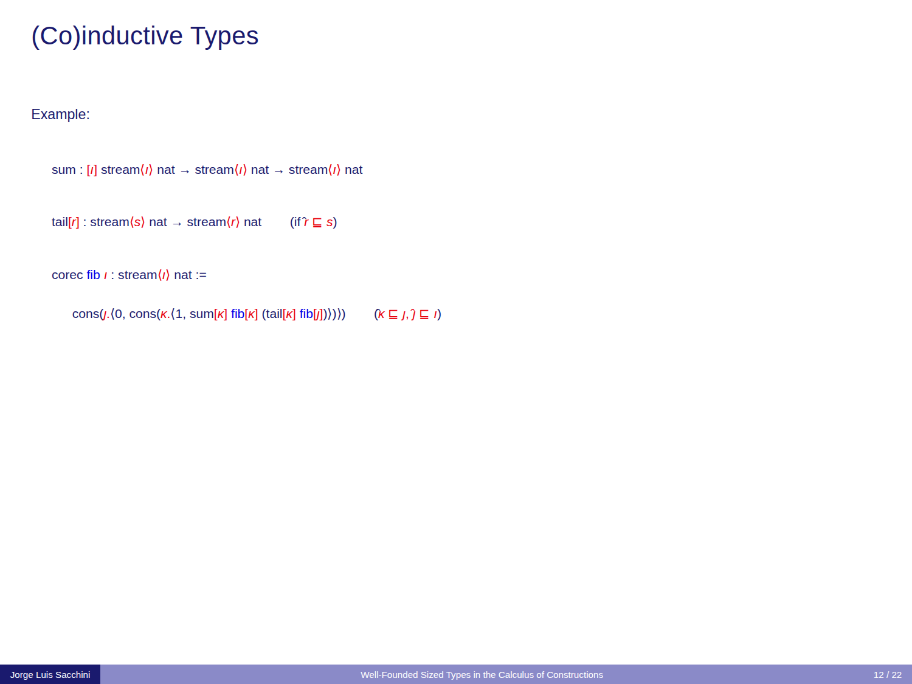(Co)inductive Types
Example:
sum : [ı] stream⟨ı⟩ nat → stream⟨ı⟩ nat → stream⟨ı⟩ nat
tail[r] : stream⟨s⟩ nat → stream⟨r⟩ nat(if ̂r ⊑ s)
corec fib ı : stream⟨ı⟩ nat :=
cons(ȷ.⟨0, cons(κ.⟨1, sum[κ] fib[κ] (tail[κ] fib[ȷ])⟩)⟩)(̂κ ⊑ ȷ, ̂ȷ ⊑ ı)
Jorge Luis Sacchini
Well-Founded Sized Types in the Calculus of Constructions
12 / 22